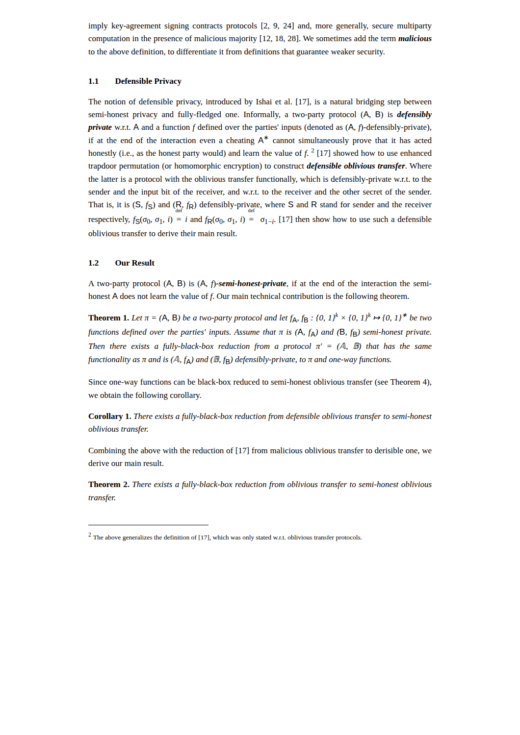imply key-agreement signing contracts protocols [2, 9, 24] and, more generally, secure multiparty computation in the presence of malicious majority [12, 18, 28]. We sometimes add the term malicious to the above definition, to differentiate it from definitions that guarantee weaker security.
1.1 Defensible Privacy
The notion of defensible privacy, introduced by Ishai et al. [17], is a natural bridging step between semi-honest privacy and fully-fledged one. Informally, a two-party protocol (A, B) is defensibly private w.r.t. A and a function f defined over the parties' inputs (denoted as (A, f)-defensibly-private), if at the end of the interaction even a cheating A∗ cannot simultaneously prove that it has acted honestly (i.e., as the honest party would) and learn the value of f. 2 [17] showed how to use enhanced trapdoor permutation (or homomorphic encryption) to construct defensible oblivious transfer. Where the latter is a protocol with the oblivious transfer functionally, which is defensibly-private w.r.t. to the sender and the input bit of the receiver, and w.r.t. to the receiver and the other secret of the sender. That is, it is (S, fS) and (R, fR) defensibly-private, where S and R stand for sender and the receiver respectively, fS(σ0, σ1, i)def=i and fR(σ0, σ1, i)def= σ1−i. [17] then show how to use such a defensible oblivious transfer to derive their main result.
1.2 Our Result
A two-party protocol (A, B) is (A, f)-semi-honest-private, if at the end of the interaction the semi-honest A does not learn the value of f. Our main technical contribution is the following theorem.
Theorem 1. Let π = (A, B) be a two-party protocol and let fA, fB : {0, 1}k × {0, 1}k ↦ {0, 1}∗ be two functions defined over the parties' inputs. Assume that π is (A, fA) and (B, fB) semi-honest private. Then there exists a fully-black-box reduction from a protocol π′ = (𝔸, 𝔹) that has the same functionality as π and is (𝔸, fA) and (𝔹, fB) defensibly-private, to π and one-way functions.
Since one-way functions can be black-box reduced to semi-honest oblivious transfer (see Theorem 4), we obtain the following corollary.
Corollary 1. There exists a fully-black-box reduction from defensible oblivious transfer to semi-honest oblivious transfer.
Combining the above with the reduction of [17] from malicious oblivious transfer to derisible one, we derive our main result.
Theorem 2. There exists a fully-black-box reduction from oblivious transfer to semi-honest oblivious transfer.
2 The above generalizes the definition of [17], which was only stated w.r.t. oblivious transfer protocols.